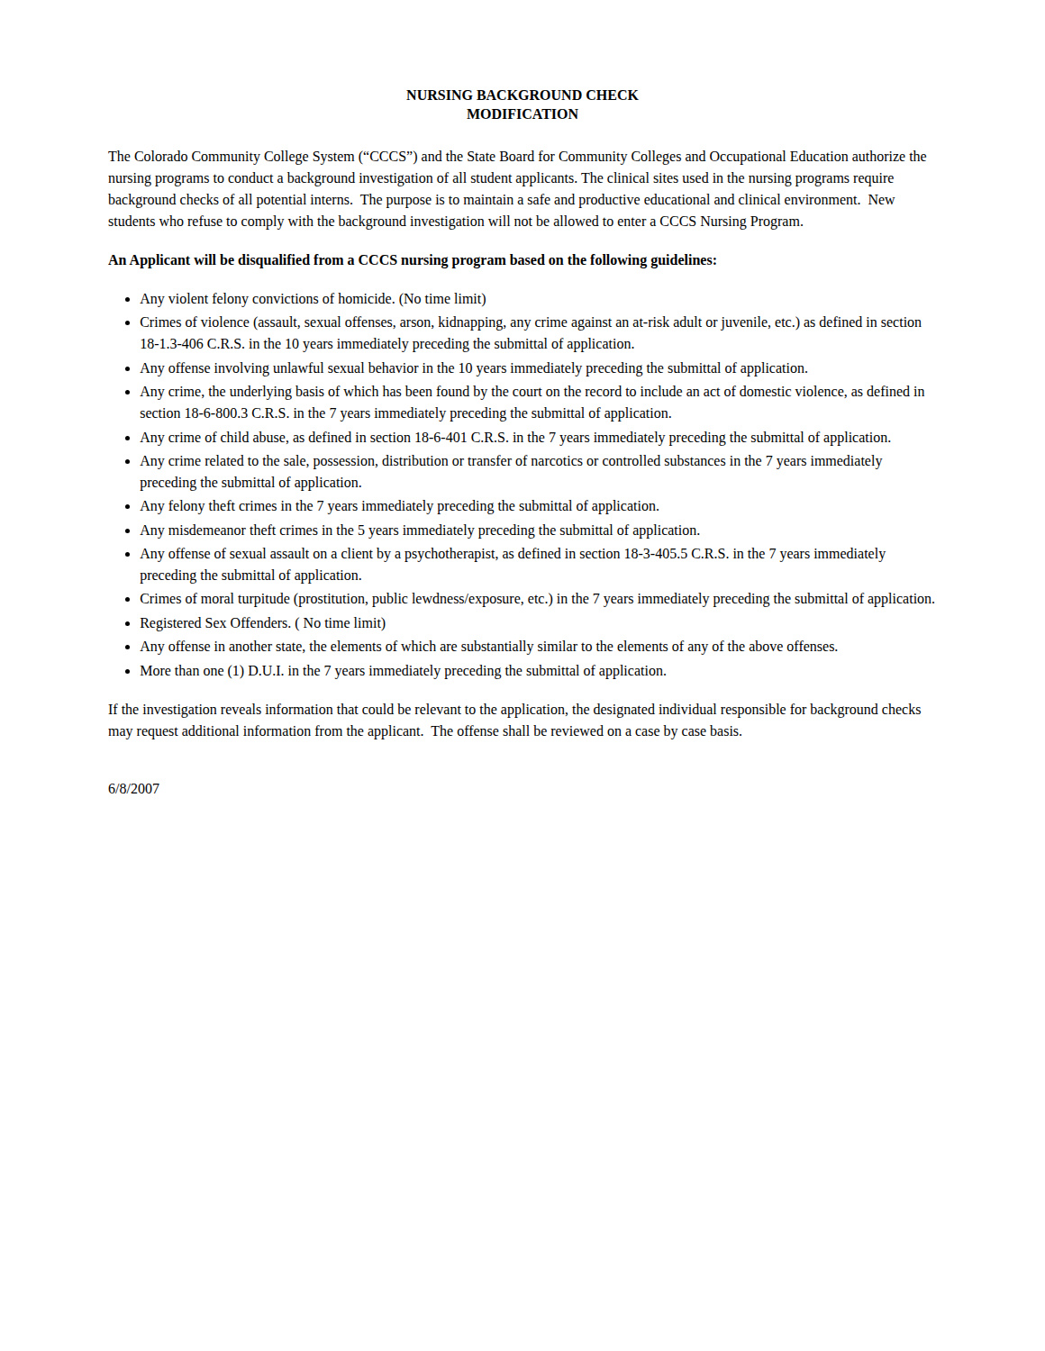NURSING BACKGROUND CHECK
MODIFICATION
The Colorado Community College System (“CCCS”) and the State Board for Community Colleges and Occupational Education authorize the nursing programs to conduct a background investigation of all student applicants. The clinical sites used in the nursing programs require background checks of all potential interns. The purpose is to maintain a safe and productive educational and clinical environment. New students who refuse to comply with the background investigation will not be allowed to enter a CCCS Nursing Program.
An Applicant will be disqualified from a CCCS nursing program based on the following guidelines:
Any violent felony convictions of homicide. (No time limit)
Crimes of violence (assault, sexual offenses, arson, kidnapping, any crime against an at-risk adult or juvenile, etc.) as defined in section 18-1.3-406 C.R.S. in the 10 years immediately preceding the submittal of application.
Any offense involving unlawful sexual behavior in the 10 years immediately preceding the submittal of application.
Any crime, the underlying basis of which has been found by the court on the record to include an act of domestic violence, as defined in section 18-6-800.3 C.R.S. in the 7 years immediately preceding the submittal of application.
Any crime of child abuse, as defined in section 18-6-401 C.R.S. in the 7 years immediately preceding the submittal of application.
Any crime related to the sale, possession, distribution or transfer of narcotics or controlled substances in the 7 years immediately preceding the submittal of application.
Any felony theft crimes in the 7 years immediately preceding the submittal of application.
Any misdemeanor theft crimes in the 5 years immediately preceding the submittal of application.
Any offense of sexual assault on a client by a psychotherapist, as defined in section 18-3-405.5 C.R.S. in the 7 years immediately preceding the submittal of application.
Crimes of moral turpitude (prostitution, public lewdness/exposure, etc.) in the 7 years immediately preceding the submittal of application.
Registered Sex Offenders. ( No time limit)
Any offense in another state, the elements of which are substantially similar to the elements of any of the above offenses.
More than one (1) D.U.I. in the 7 years immediately preceding the submittal of application.
If the investigation reveals information that could be relevant to the application, the designated individual responsible for background checks may request additional information from the applicant. The offense shall be reviewed on a case by case basis.
6/8/2007